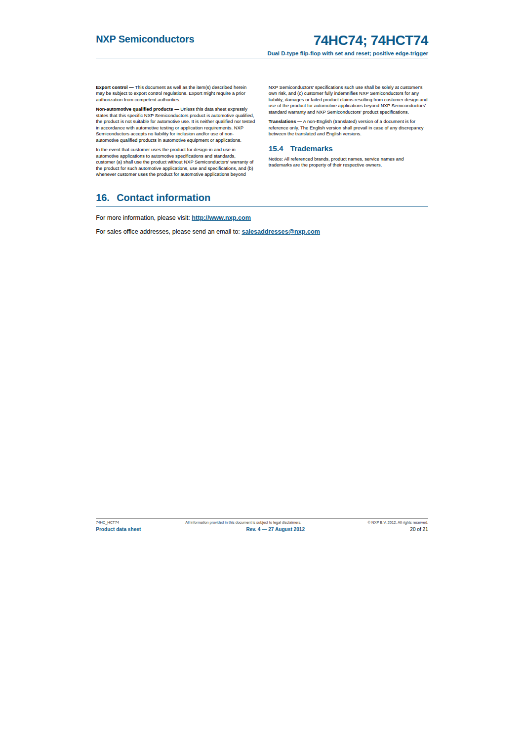NXP Semiconductors
74HC74; 74HCT74
Dual D-type flip-flop with set and reset; positive edge-trigger
Export control — This document as well as the item(s) described herein may be subject to export control regulations. Export might require a prior authorization from competent authorities.
Non-automotive qualified products — Unless this data sheet expressly states that this specific NXP Semiconductors product is automotive qualified, the product is not suitable for automotive use. It is neither qualified nor tested in accordance with automotive testing or application requirements. NXP Semiconductors accepts no liability for inclusion and/or use of non-automotive qualified products in automotive equipment or applications.
In the event that customer uses the product for design-in and use in automotive applications to automotive specifications and standards, customer (a) shall use the product without NXP Semiconductors' warranty of the product for such automotive applications, use and specifications, and (b) whenever customer uses the product for automotive applications beyond
NXP Semiconductors' specifications such use shall be solely at customer's own risk, and (c) customer fully indemnifies NXP Semiconductors for any liability, damages or failed product claims resulting from customer design and use of the product for automotive applications beyond NXP Semiconductors' standard warranty and NXP Semiconductors' product specifications.
Translations — A non-English (translated) version of a document is for reference only. The English version shall prevail in case of any discrepancy between the translated and English versions.
15.4 Trademarks
Notice: All referenced brands, product names, service names and trademarks are the property of their respective owners.
16. Contact information
For more information, please visit: http://www.nxp.com
For sales office addresses, please send an email to: salesaddresses@nxp.com
74HC_HCT74
All information provided in this document is subject to legal disclaimers.
© NXP B.V. 2012. All rights reserved.
Product data sheet
Rev. 4 — 27 August 2012
20 of 21